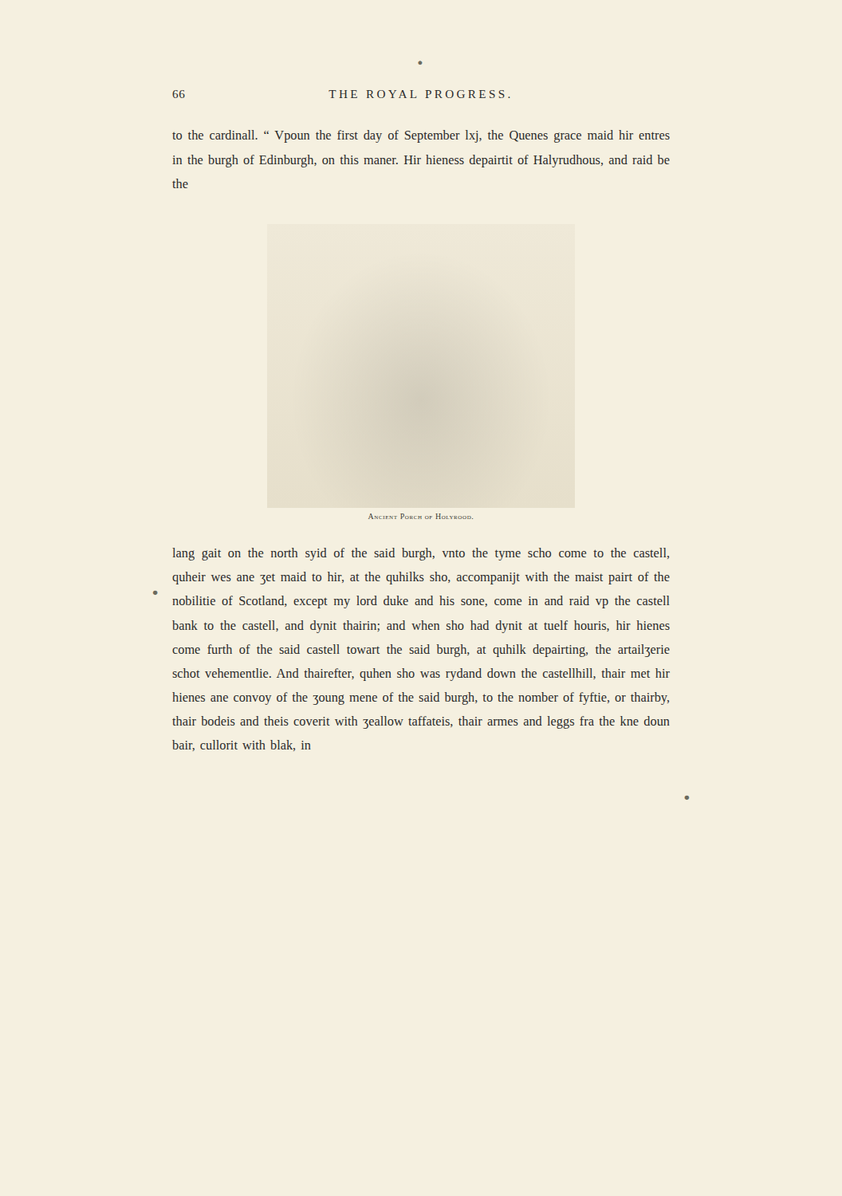●
66 The Royal Progress.
to the cardinall. “ Vpoun the first day of September lxj, the Quenes grace maid hir entres in the burgh of Edinburgh, on this maner. Hir hieness depairtit of Halyrudhous, and raid be the
Ancient Porch of Holyrood.
●
lang gait on the north syid of the said burgh, vnto the tyme scho come to the castell, quheir wes ane ʒet maid to hir, at the quhilks sho, accompanijt with the maist pairt of the nobilitie of Scotland, except my lord duke and his sone, come in and raid vp the castell bank to the castell, and dynit thairin; and when sho had dynit at tuelf houris, hir hienes come furth of the said castell towart the said burgh, at quhilk depairting, the artailʒerie schot vehementlie. And thairefter, quhen sho was rydand down the castellhill, thair met hir hienes ane convoy of the ʒoung mene of the said burgh, to the nomber of fyftie, or thairby, thair bodeis and theis coverit with ʒeallow taffateis, thair armes and leggs fra the kne doun bair, cullorit with blak, in
●